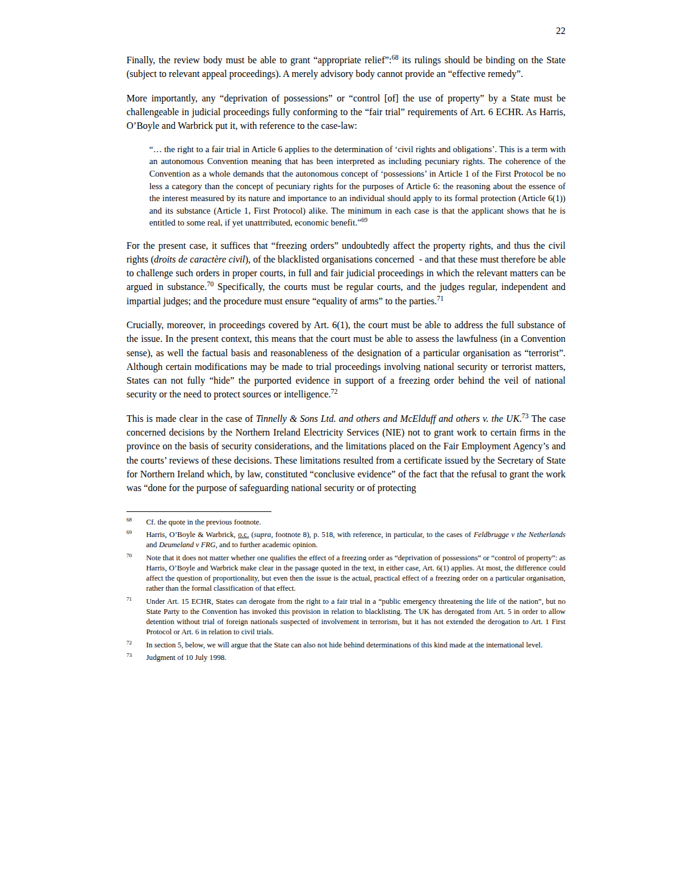22
Finally, the review body must be able to grant “appropriate relief”:68 its rulings should be binding on the State (subject to relevant appeal proceedings). A merely advisory body cannot provide an “effective remedy”.
More importantly, any “deprivation of possessions” or “control [of] the use of property” by a State must be challengeable in judicial proceedings fully conforming to the “fair trial” requirements of Art. 6 ECHR. As Harris, O’Boyle and Warbrick put it, with reference to the case-law:
“… the right to a fair trial in Article 6 applies to the determination of ‘civil rights and obligations’. This is a term with an autonomous Convention meaning that has been interpreted as including pecuniary rights. The coherence of the Convention as a whole demands that the autonomous concept of ‘possessions’ in Article 1 of the First Protocol be no less a category than the concept of pecuniary rights for the purposes of Article 6: the reasoning about the essence of the interest measured by its nature and importance to an individual should apply to its formal protection (Article 6(1)) and its substance (Article 1, First Protocol) alike. The minimum in each case is that the applicant shows that he is entitled to some real, if yet unattrributed, economic benefit.”69
For the present case, it suffices that “freezing orders” undoubtedly affect the property rights, and thus the civil rights (droits de caractère civil), of the blacklisted organisations concerned - and that these must therefore be able to challenge such orders in proper courts, in full and fair judicial proceedings in which the relevant matters can be argued in substance.70 Specifically, the courts must be regular courts, and the judges regular, independent and impartial judges; and the procedure must ensure “equality of arms” to the parties.71
Crucially, moreover, in proceedings covered by Art. 6(1), the court must be able to address the full substance of the issue. In the present context, this means that the court must be able to assess the lawfulness (in a Convention sense), as well the factual basis and reasonableness of the designation of a particular organisation as “terrorist”. Although certain modifications may be made to trial proceedings involving national security or terrorist matters, States can not fully “hide” the purported evidence in support of a freezing order behind the veil of national security or the need to protect sources or intelligence.72
This is made clear in the case of Tinnelly & Sons Ltd. and others and McElduff and others v. the UK.73 The case concerned decisions by the Northern Ireland Electricity Services (NIE) not to grant work to certain firms in the province on the basis of security considerations, and the limitations placed on the Fair Employment Agency’s and the courts’ reviews of these decisions. These limitations resulted from a certificate issued by the Secretary of State for Northern Ireland which, by law, constituted “conclusive evidence” of the fact that the refusal to grant the work was “done for the purpose of safeguarding national security or of protecting
68 Cf. the quote in the previous footnote.
69 Harris, O’Boyle & Warbrick, o.c. (supra, footnote 8), p. 518, with reference, in particular, to the cases of Feldbrugge v the Netherlands and Deumeland v FRG, and to further academic opinion.
70 Note that it does not matter whether one qualifies the effect of a freezing order as “deprivation of possessions” or “control of property”: as Harris, O’Boyle and Warbrick make clear in the passage quoted in the text, in either case, Art. 6(1) applies. At most, the difference could affect the question of proportionality, but even then the issue is the actual, practical effect of a freezing order on a particular organisation, rather than the formal classification of that effect.
71 Under Art. 15 ECHR, States can derogate from the right to a fair trial in a “public emergency threatening the life of the nation”, but no State Party to the Convention has invoked this provision in relation to blacklisting. The UK has derogated from Art. 5 in order to allow detention without trial of foreign nationals suspected of involvement in terrorism, but it has not extended the derogation to Art. 1 First Protocol or Art. 6 in relation to civil trials.
72 In section 5, below, we will argue that the State can also not hide behind determinations of this kind made at the international level.
73 Judgment of 10 July 1998.